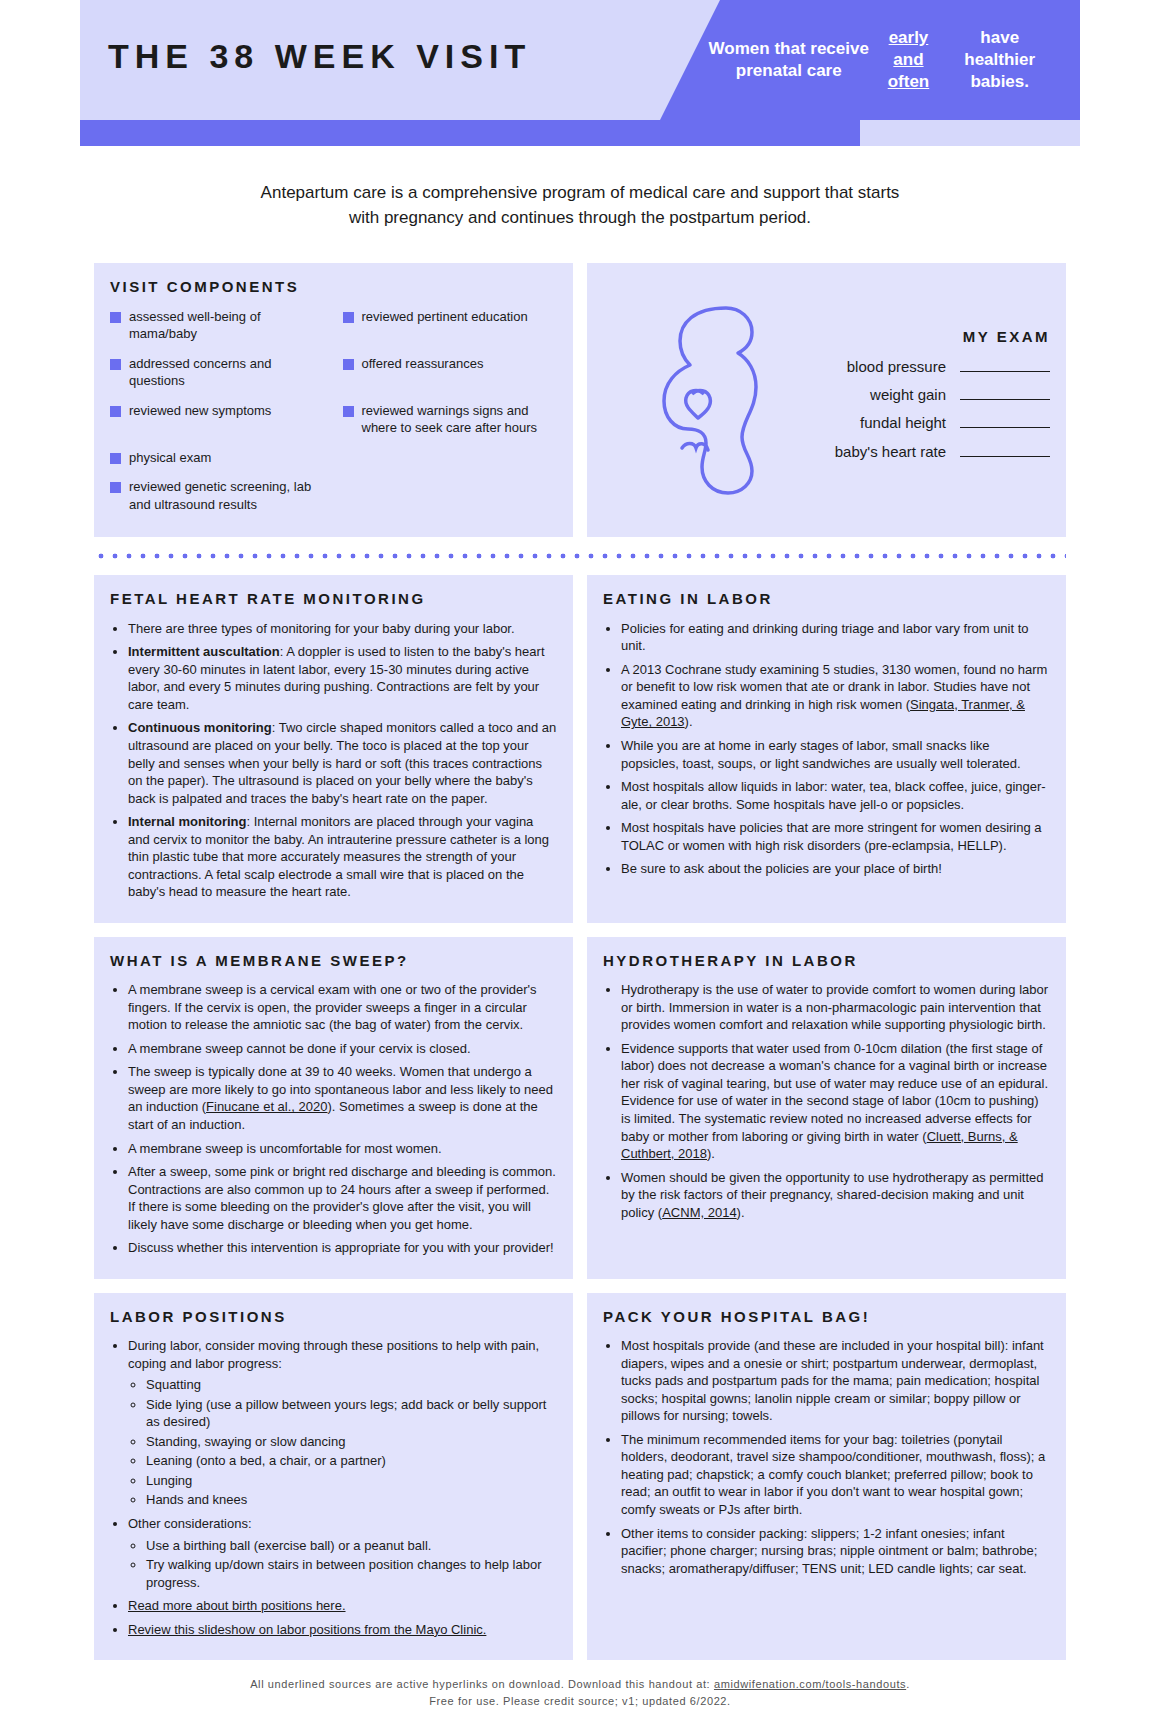THE 38 WEEK VISIT
Women that receive prenatal care early and often have healthier babies.
Antepartum care is a comprehensive program of medical care and support that starts
with pregnancy and continues through the postpartum period.
Visit Components
assessed well-being of mama/baby
reviewed pertinent education
addressed concerns and questions
offered reassurances
reviewed new symptoms
reviewed warnings signs and where to seek care after hours
physical exam
reviewed genetic screening, lab and ultrasound results
MY EXAM
blood pressure
weight gain
fundal height
baby's heart rate
Fetal Heart Rate Monitoring
There are three types of monitoring for your baby during your labor.
Intermittent auscultation: A doppler is used to listen to the baby's heart every 30-60 minutes in latent labor, every 15-30 minutes during active labor, and every 5 minutes during pushing. Contractions are felt by your care team.
Continuous monitoring: Two circle shaped monitors called a toco and an ultrasound are placed on your belly. The toco is placed at the top your belly and senses when your belly is hard or soft (this traces contractions on the paper). The ultrasound is placed on your belly where the baby's back is palpated and traces the baby's heart rate on the paper.
Internal monitoring: Internal monitors are placed through your vagina and cervix to monitor the baby. An intrauterine pressure catheter is a long thin plastic tube that more accurately measures the strength of your contractions. A fetal scalp electrode a small wire that is placed on the baby's head to measure the heart rate.
Eating in Labor
Policies for eating and drinking during triage and labor vary from unit to unit.
A 2013 Cochrane study examining 5 studies, 3130 women, found no harm or benefit to low risk women that ate or drank in labor. Studies have not examined eating and drinking in high risk women (Singata, Tranmer, & Gyte, 2013).
While you are at home in early stages of labor, small snacks like popsicles, toast, soups, or light sandwiches are usually well tolerated.
Most hospitals allow liquids in labor: water, tea, black coffee, juice, ginger-ale, or clear broths. Some hospitals have jell-o or popsicles.
Most hospitals have policies that are more stringent for women desiring a TOLAC or women with high risk disorders (pre-eclampsia, HELLP).
Be sure to ask about the policies are your place of birth!
What is a Membrane Sweep?
A membrane sweep is a cervical exam with one or two of the provider's fingers. If the cervix is open, the provider sweeps a finger in a circular motion to release the amniotic sac (the bag of water) from the cervix.
A membrane sweep cannot be done if your cervix is closed.
The sweep is typically done at 39 to 40 weeks. Women that undergo a sweep are more likely to go into spontaneous labor and less likely to need an induction (Finucane et al., 2020). Sometimes a sweep is done at the start of an induction.
A membrane sweep is uncomfortable for most women.
After a sweep, some pink or bright red discharge and bleeding is common. Contractions are also common up to 24 hours after a sweep if performed. If there is some bleeding on the provider's glove after the visit, you will likely have some discharge or bleeding when you get home.
Discuss whether this intervention is appropriate for you with your provider!
Hydrotherapy in Labor
Hydrotherapy is the use of water to provide comfort to women during labor or birth. Immersion in water is a non-pharmacologic pain intervention that provides women comfort and relaxation while supporting physiologic birth.
Evidence supports that water used from 0-10cm dilation (the first stage of labor) does not decrease a woman's chance for a vaginal birth or increase her risk of vaginal tearing, but use of water may reduce use of an epidural. Evidence for use of water in the second stage of labor (10cm to pushing) is limited. The systematic review noted no increased adverse effects for baby or mother from laboring or giving birth in water (Cluett, Burns, & Cuthbert, 2018).
Women should be given the opportunity to use hydrotherapy as permitted by the risk factors of their pregnancy, shared-decision making and unit policy (ACNM, 2014).
Labor Positions
During labor, consider moving through these positions to help with pain, coping and labor progress:
Squatting
Side lying (use a pillow between yours legs; add back or belly support as desired)
Standing, swaying or slow dancing
Leaning (onto a bed, a chair, or a partner)
Lunging
Hands and knees
Other considerations:
Use a birthing ball (exercise ball) or a peanut ball.
Try walking up/down stairs in between position changes to help labor progress.
Read more about birth positions here.
Review this slideshow on labor positions from the Mayo Clinic.
Pack Your Hospital Bag!
Most hospitals provide (and these are included in your hospital bill): infant diapers, wipes and a onesie or shirt; postpartum underwear, dermoplast, tucks pads and postpartum pads for the mama; pain medication; hospital socks; hospital gowns; lanolin nipple cream or similar; boppy pillow or pillows for nursing; towels.
The minimum recommended items for your bag: toiletries (ponytail holders, deodorant, travel size shampoo/conditioner, mouthwash, floss); a heating pad; chapstick; a comfy couch blanket; preferred pillow; book to read; an outfit to wear in labor if you don't want to wear hospital gown; comfy sweats or PJs after birth.
Other items to consider packing: slippers; 1-2 infant onesies; infant pacifier; phone charger; nursing bras; nipple ointment or balm; bathrobe; snacks; aromatherapy/diffuser; TENS unit; LED candle lights; car seat.
All underlined sources are active hyperlinks on download. Download this handout at: amidwifenation.com/tools-handouts.
Free for use. Please credit source; v1; updated 6/2022.